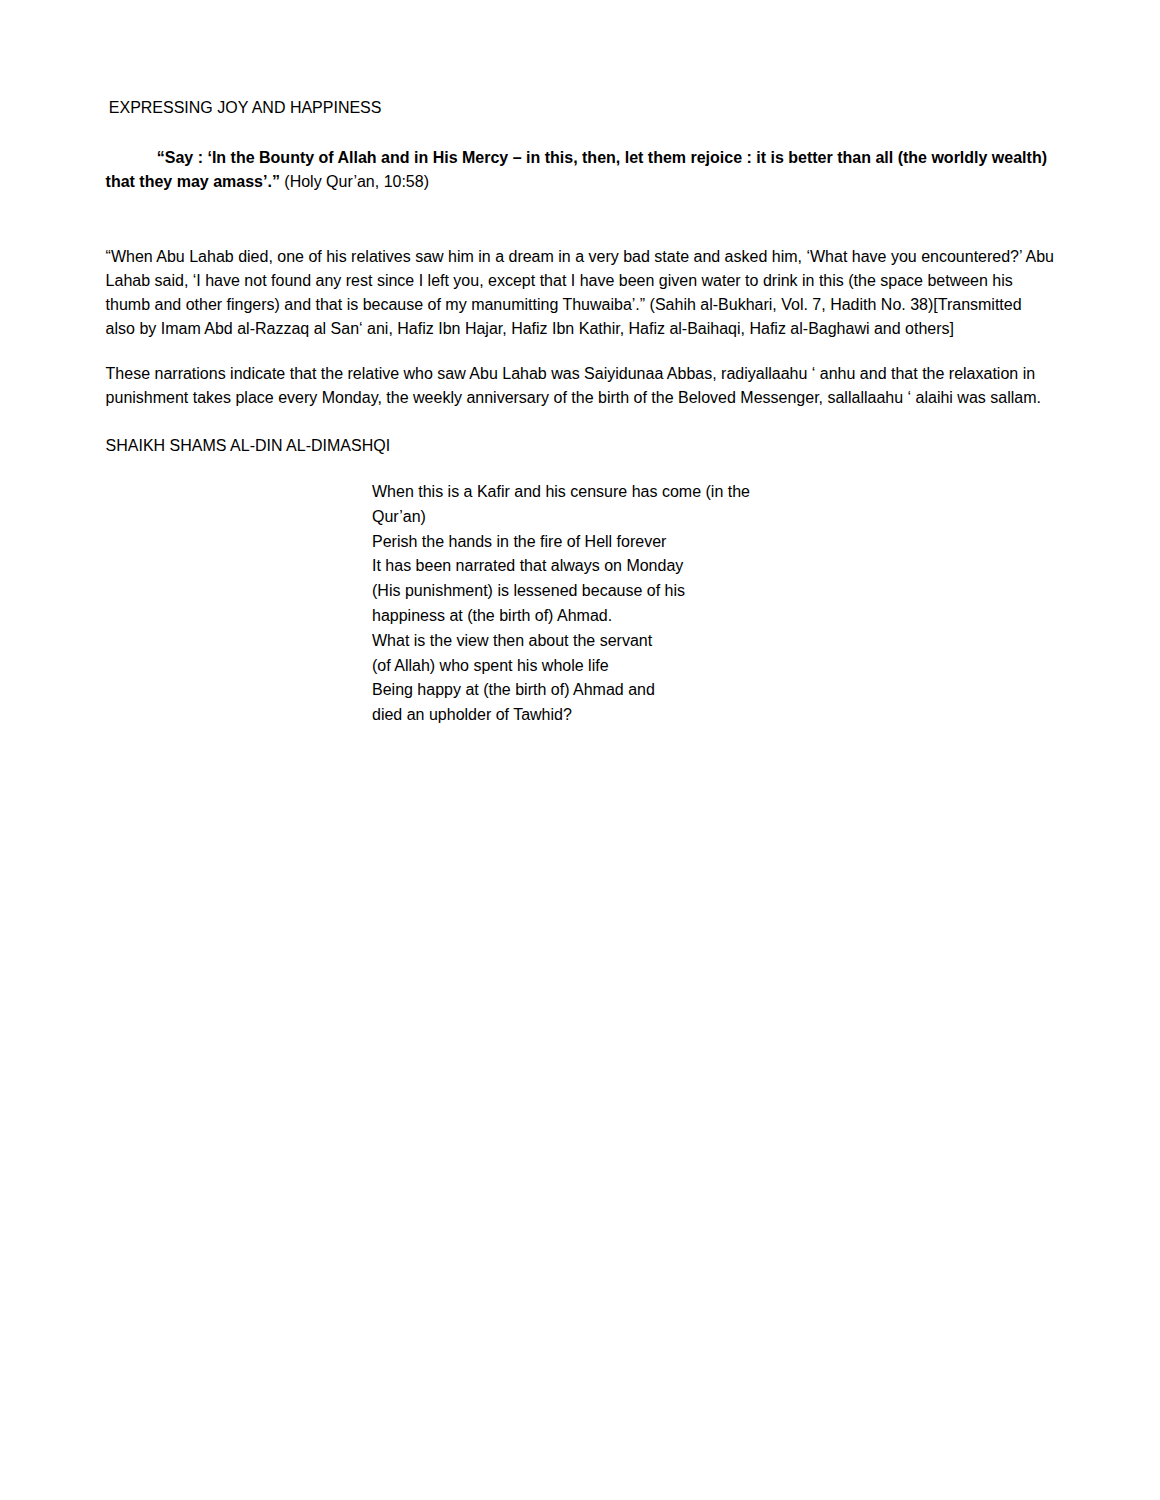EXPRESSING JOY AND HAPPINESS
“Say : ‘In the Bounty of Allah and in His Mercy – in this, then, let them rejoice : it is better than all (the worldly wealth) that they may amass’.” (Holy Qur’an, 10:58)
“When Abu Lahab died, one of his relatives saw him in a dream in a very bad state and asked him, ‘What have you encountered?’ Abu Lahab said, ‘I have not found any rest since I left you, except that I have been given water to drink in this (the space between his thumb and other fingers) and that is because of my manumitting Thuwaiba’.” (Sahih al-Bukhari, Vol. 7, Hadith No. 38)[Transmitted also by Imam Abd al-Razzaq al San‘ ani, Hafiz Ibn Hajar, Hafiz Ibn Kathir, Hafiz al-Baihaqi, Hafiz al-Baghawi and others]
These narrations indicate that the relative who saw Abu Lahab was Saiyidunaa Abbas, radiyallaahu ‘ anhu and that the relaxation in punishment takes place every Monday, the weekly anniversary of the birth of the Beloved Messenger, sallallaahu ‘ alaihi was sallam.
SHAIKH SHAMS AL-DIN AL-DIMASHQI
When this is a Kafir and his censure has come (in the Qur’an)
Perish the hands in the fire of Hell forever
It has been narrated that always on Monday
(His punishment) is lessened because of his
happiness at (the birth of) Ahmad.
What is the view then about the servant
(of Allah) who spent his whole life
Being happy at (the birth of) Ahmad and
died an upholder of Tawhid?